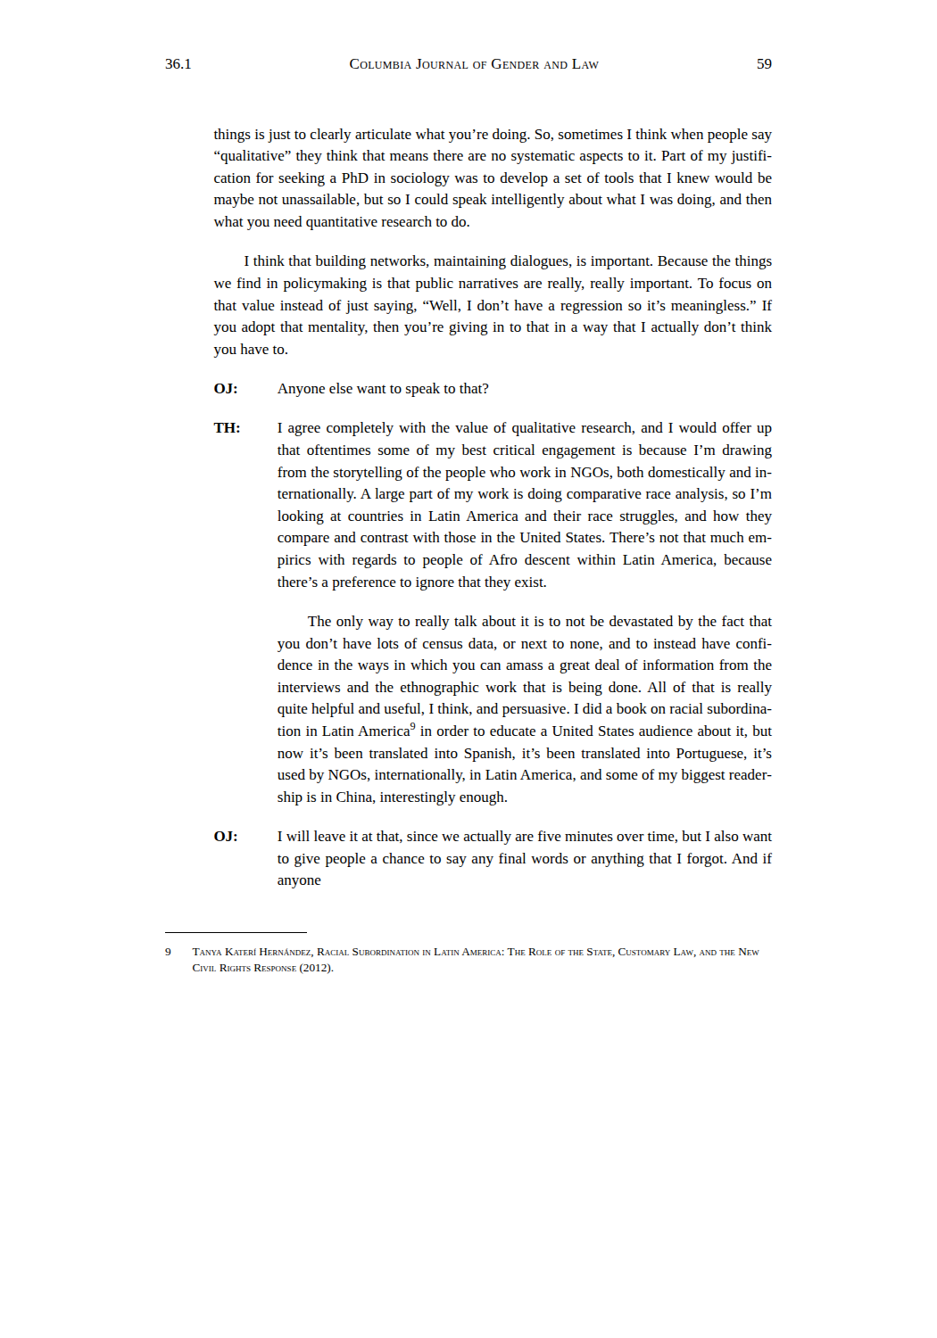36.1 Columbia Journal of Gender and Law 59
things is just to clearly articulate what you’re doing. So, sometimes I think when people say “qualitative” they think that means there are no systematic aspects to it. Part of my justification for seeking a PhD in sociology was to develop a set of tools that I knew would be maybe not unassailable, but so I could speak intelligently about what I was doing, and then what you need quantitative research to do.
I think that building networks, maintaining dialogues, is important. Because the things we find in policymaking is that public narratives are really, really important. To focus on that value instead of just saying, “Well, I don’t have a regression so it’s meaningless.” If you adopt that mentality, then you’re giving in to that in a way that I actually don’t think you have to.
OJ:
Anyone else want to speak to that?
TH:
I agree completely with the value of qualitative research, and I would offer up that oftentimes some of my best critical engagement is because I’m drawing from the storytelling of the people who work in NGOs, both domestically and internationally. A large part of my work is doing comparative race analysis, so I’m looking at countries in Latin America and their race struggles, and how they compare and contrast with those in the United States. There’s not that much empirics with regards to people of Afro descent within Latin America, because there’s a preference to ignore that they exist.
The only way to really talk about it is to not be devastated by the fact that you don’t have lots of census data, or next to none, and to instead have confidence in the ways in which you can amass a great deal of information from the interviews and the ethnographic work that is being done. All of that is really quite helpful and useful, I think, and persuasive. I did a book on racial subordination in Latin America9 in order to educate a United States audience about it, but now it’s been translated into Spanish, it’s been translated into Portuguese, it’s used by NGOs, internationally, in Latin America, and some of my biggest readership is in China, interestingly enough.
OJ:
I will leave it at that, since we actually are five minutes over time, but I also want to give people a chance to say any final words or anything that I forgot. And if anyone
9
Tanya Katerí Hernández, Racial Subordination in Latin America: The Role of the State, Customary Law, and the New Civil Rights Response (2012).